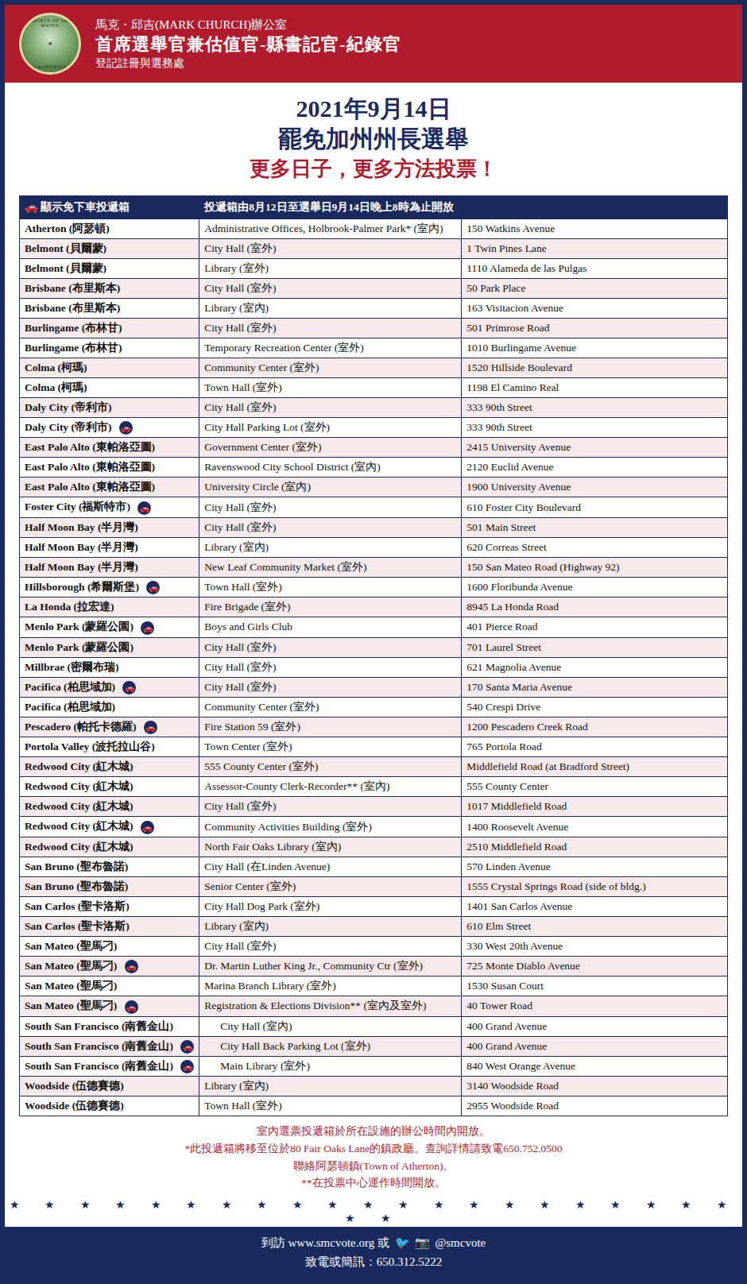COUNTY OF SAN MATEO
★
CALIFORNIA
馬克・邱吉(MARK CHURCH)辦公室
首席選舉官兼估值官-縣書記官-紀錄官
登記註冊與選務處
2021年9月14日
罷免加州州長選舉
更多日子，更多方法投票！
| 🚗 顯示免下車投遞箱 | 投遞箱由8月12日至選舉日9月14日晚上8時為止開放 | |
| --- | --- | --- |
| Atherton (阿瑟頓) | Administrative Offices, Holbrook-Palmer Park* (室內) | 150 Watkins Avenue |
| Belmont (貝爾蒙) | City Hall (室外) | 1 Twin Pines Lane |
| Belmont (貝爾蒙) | Library (室外) | 1110 Alameda de las Pulgas |
| Brisbane (布里斯本) | City Hall (室外) | 50 Park Place |
| Brisbane (布里斯本) | Library (室內) | 163 Visitacion Avenue |
| Burlingame (布林甘) | City Hall (室外) | 501 Primrose Road |
| Burlingame (布林甘) | Temporary Recreation Center (室外) | 1010 Burlingame Avenue |
| Colma (柯瑪) | Community Center (室外) | 1520 Hillside Boulevard |
| Colma (柯瑪) | Town Hall (室外) | 1198 El Camino Real |
| Daly City (帝利市) | City Hall (室外) | 333 90th Street |
| Daly City (帝利市) 🚗 | City Hall Parking Lot (室外) | 333 90th Street |
| East Palo Alto (東帕洛亞圖) | Government Center (室外) | 2415 University Avenue |
| East Palo Alto (東帕洛亞圖) | Ravenswood City School District (室內) | 2120 Euclid Avenue |
| East Palo Alto (東帕洛亞圖) | University Circle (室內) | 1900 University Avenue |
| Foster City (福斯特市) 🚗 | City Hall (室外) | 610 Foster City Boulevard |
| Half Moon Bay (半月灣) | City Hall (室外) | 501 Main Street |
| Half Moon Bay (半月灣) | Library (室內) | 620 Correas Street |
| Half Moon Bay (半月灣) | New Leaf Community Market (室外) | 150 San Mateo Road (Highway 92) |
| Hillsborough (希爾斯堡) 🚗 | Town Hall (室外) | 1600 Floribunda Avenue |
| La Honda (拉宏達) | Fire Brigade (室外) | 8945 La Honda Road |
| Menlo Park (蒙羅公園) 🚗 | Boys and Girls Club | 401 Pierce Road |
| Menlo Park (蒙羅公園) | City Hall (室外) | 701 Laurel Street |
| Millbrae (密爾布瑞) | City Hall (室外) | 621 Magnolia Avenue |
| Pacifica (柏思域加) 🚗 | City Hall (室外) | 170 Santa Maria Avenue |
| Pacifica (柏思域加) | Community Center (室外) | 540 Crespi Drive |
| Pescadero (帕托卡德羅) 🚗 | Fire Station 59 (室外) | 1200 Pescadero Creek Road |
| Portola Valley (波托拉山谷) | Town Center (室外) | 765 Portola Road |
| Redwood City (紅木城) | 555 County Center (室外) | Middlefield Road (at Bradford Street) |
| Redwood City (紅木城) | Assessor-County Clerk-Recorder** (室內) | 555 County Center |
| Redwood City (紅木城) | City Hall (室外) | 1017 Middlefield Road |
| Redwood City (紅木城) 🚗 | Community Activities Building (室外) | 1400 Roosevelt Avenue |
| Redwood City (紅木城) | North Fair Oaks Library (室內) | 2510 Middlefield Road |
| San Bruno (聖布魯諾) | City Hall (在Linden Avenue) | 570 Linden Avenue |
| San Bruno (聖布魯諾) | Senior Center (室外) | 1555 Crystal Springs Road (side of bldg.) |
| San Carlos (聖卡洛斯) | City Hall Dog Park (室外) | 1401 San Carlos Avenue |
| San Carlos (聖卡洛斯) | Library (室內) | 610 Elm Street |
| San Mateo (聖馬刁) | City Hall (室外) | 330 West 20th Avenue |
| San Mateo (聖馬刁) 🚗 | Dr. Martin Luther King Jr., Community Ctr (室外) | 725 Monte Diablo Avenue |
| San Mateo (聖馬刁) | Marina Branch Library (室外) | 1530 Susan Court |
| San Mateo (聖馬刁) 🚗 | Registration & Elections Division** (室內及室外) | 40 Tower Road |
| South San Francisco (南舊金山) | City Hall (室內) | 400 Grand Avenue |
| South San Francisco (南舊金山) 🚗 | City Hall Back Parking Lot (室外) | 400 Grand Avenue |
| South San Francisco (南舊金山) 🚗 | Main Library (室外) | 840 West Orange Avenue |
| Woodside (伍德賽德) | Library (室內) | 3140 Woodside Road |
| Woodside (伍德賽德) | Town Hall (室外) | 2955 Woodside Road |
室內選票投遞箱於所在設施的辦公時間內開放。
*此投遞箱將移至位於80 Fair Oaks Lane的鎮政廳。查詢詳情請致電650.752.0500
聯絡阿瑟頓鎮(Town of Atherton)。
**在投票中心運作時間開放。
★ ★ ★ ★ ★ ★ ★ ★ ★ ★ ★ ★ ★ ★ ★ ★ ★ ★ ★ ★ ★ ★ ★
到訪 www.smcvote.org 或 🐦📷 @smcvote
致電或簡訊：650.312.5222